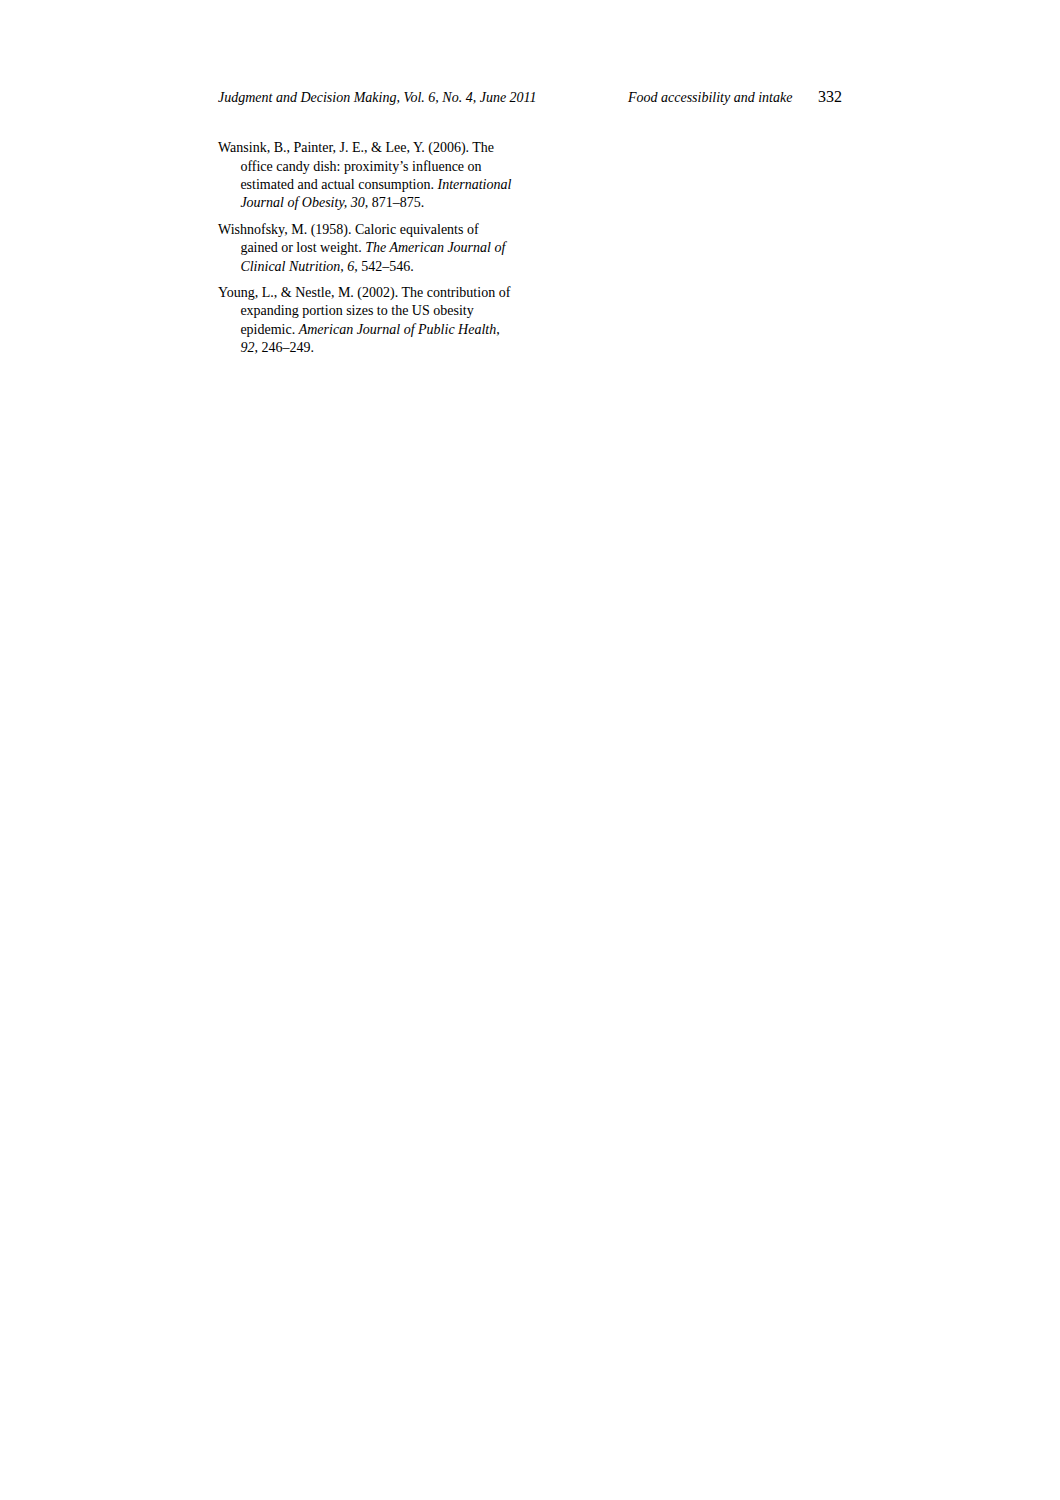Judgment and Decision Making, Vol. 6, No. 4, June 2011 Food accessibility and intake332
Wansink, B., Painter, J. E., & Lee, Y. (2006). The office candy dish: proximity’s influence on estimated and actual consumption. International Journal of Obesity, 30, 871–875.
Wishnofsky, M. (1958). Caloric equivalents of gained or lost weight. The American Journal of Clinical Nutrition, 6, 542–546.
Young, L., & Nestle, M. (2002). The contribution of expanding portion sizes to the US obesity epidemic. American Journal of Public Health, 92, 246–249.